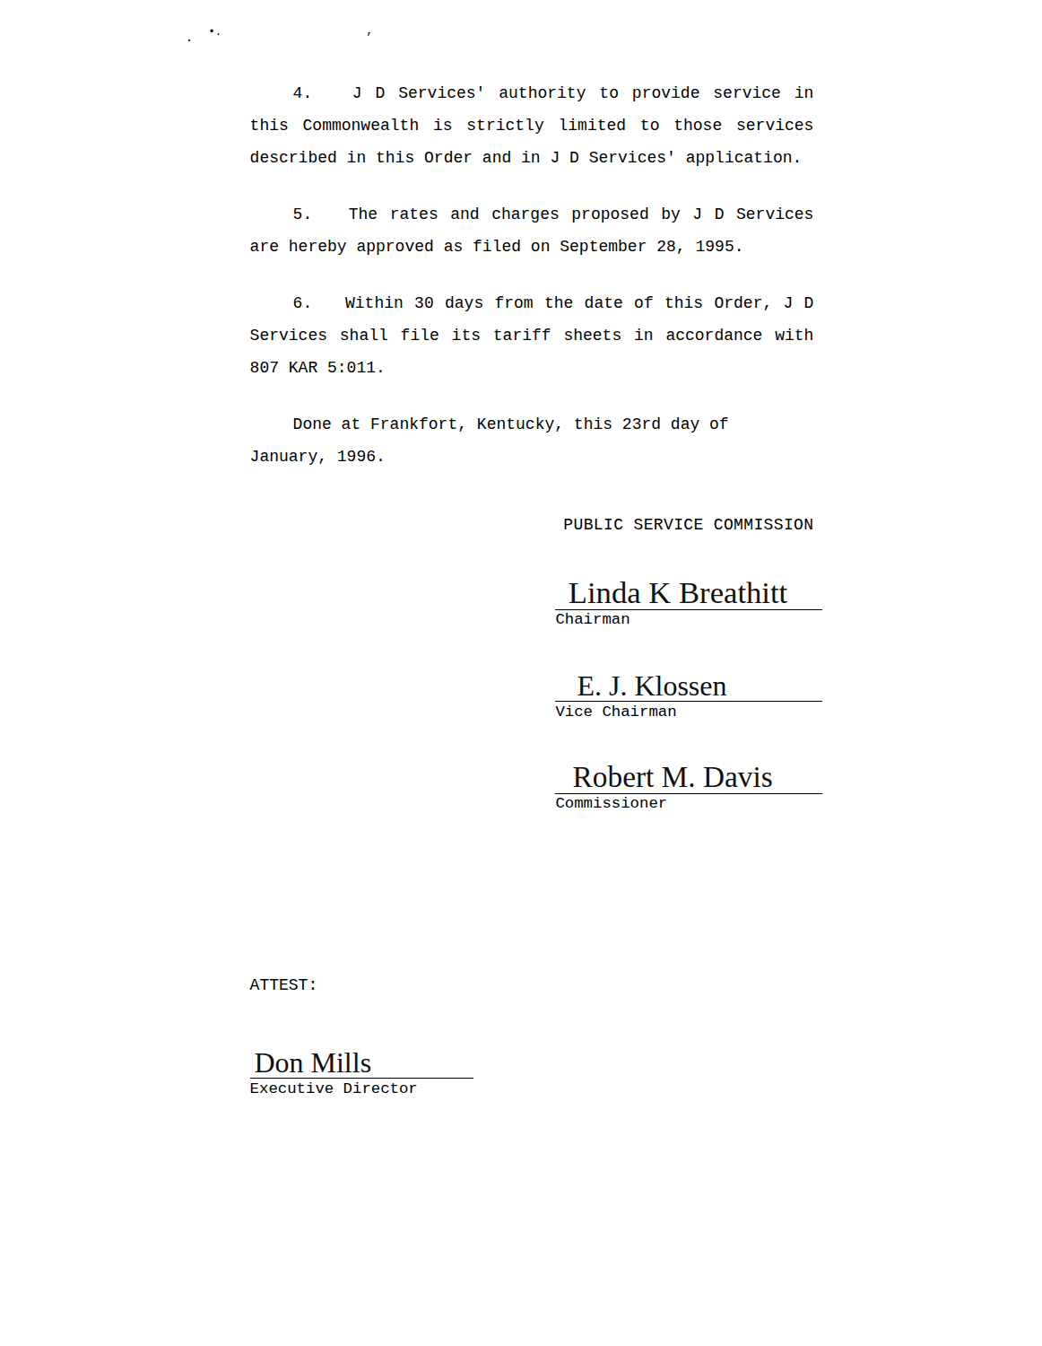.
•.
,
4. J D Services' authority to provide service in this Commonwealth is strictly limited to those services described in this Order and in J D Services' application.
5. The rates and charges proposed by J D Services are hereby approved as filed on September 28, 1995.
6. Within 30 days from the date of this Order, J D Services shall file its tariff sheets in accordance with 807 KAR 5:011.
Done at Frankfort, Kentucky, this 23rd day of January, 1996.
PUBLIC SERVICE COMMISSION
Linda K Breathitt
Chairman
E. J. Klossen
Vice Chairman
Robert M. Davis
Commissioner
ATTEST:
Don Mills
Executive Director